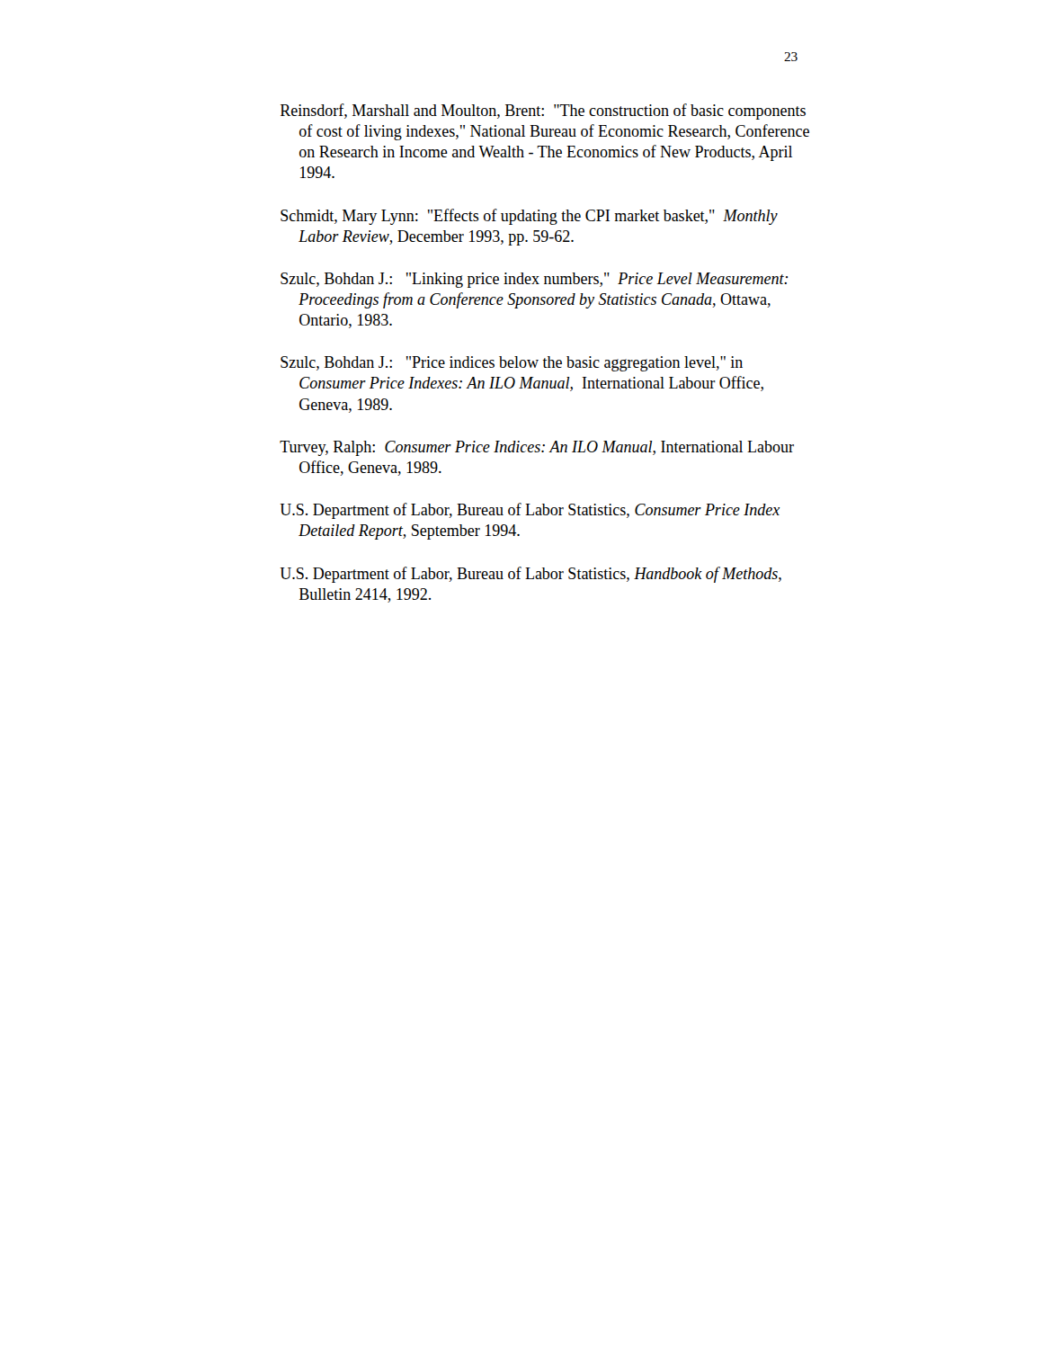23
Reinsdorf, Marshall and Moulton, Brent: "The construction of basic components of cost of living indexes," National Bureau of Economic Research, Conference on Research in Income and Wealth - The Economics of New Products, April 1994.
Schmidt, Mary Lynn: "Effects of updating the CPI market basket," Monthly Labor Review, December 1993, pp. 59-62.
Szulc, Bohdan J.: "Linking price index numbers," Price Level Measurement: Proceedings from a Conference Sponsored by Statistics Canada, Ottawa, Ontario, 1983.
Szulc, Bohdan J.: "Price indices below the basic aggregation level," in Consumer Price Indexes: An ILO Manual, International Labour Office, Geneva, 1989.
Turvey, Ralph: Consumer Price Indices: An ILO Manual, International Labour Office, Geneva, 1989.
U.S. Department of Labor, Bureau of Labor Statistics, Consumer Price Index Detailed Report, September 1994.
U.S. Department of Labor, Bureau of Labor Statistics, Handbook of Methods, Bulletin 2414, 1992.